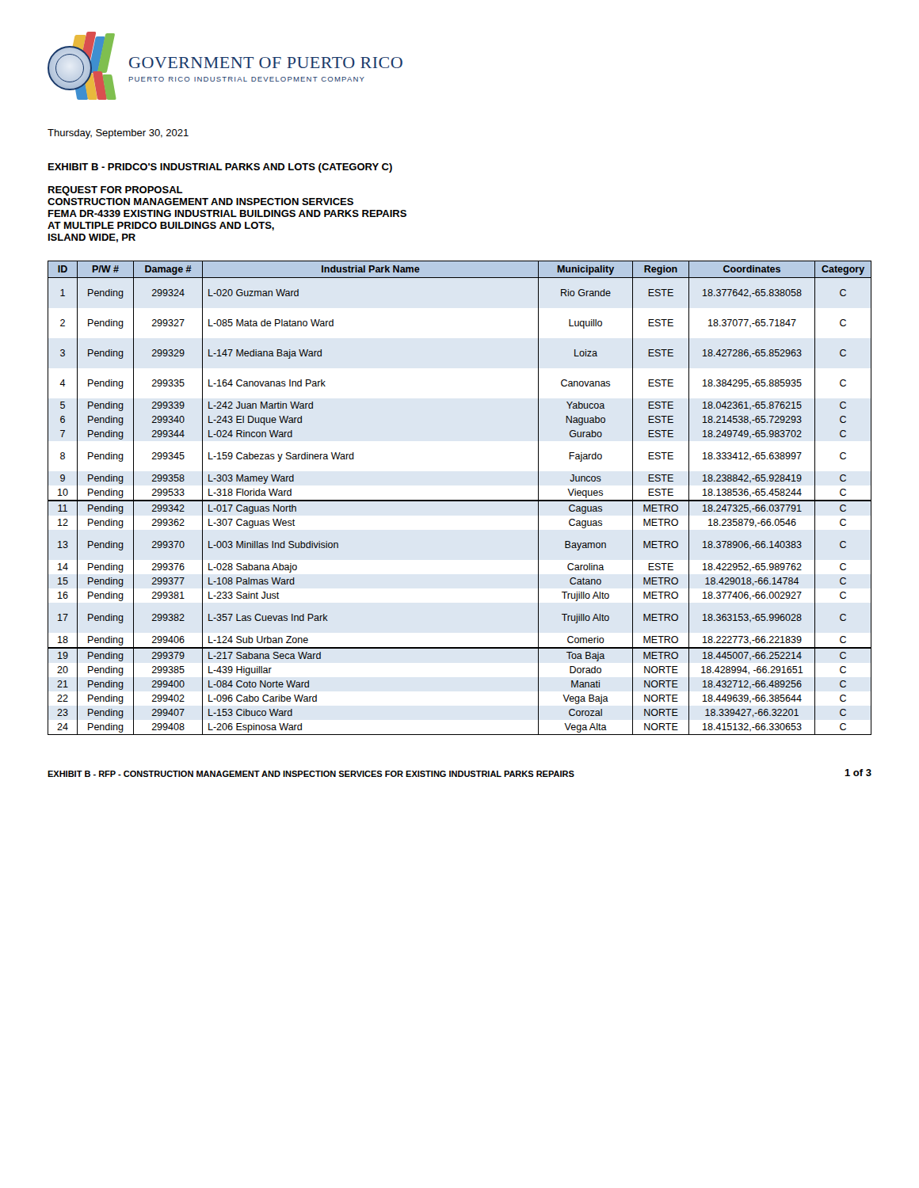GOVERNMENT OF PUERTO RICO
PUERTO RICO INDUSTRIAL DEVELOPMENT COMPANY
Thursday, September 30, 2021
EXHIBIT B - PRIDCO'S INDUSTRIAL PARKS AND LOTS (CATEGORY C)
REQUEST FOR PROPOSAL
CONSTRUCTION MANAGEMENT AND INSPECTION SERVICES
FEMA DR-4339 EXISTING INDUSTRIAL BUILDINGS AND PARKS REPAIRS
AT MULTIPLE PRIDCO BUILDINGS AND LOTS,
ISLAND WIDE, PR
| ID | P/W # | Damage # | Industrial Park Name | Municipality | Region | Coordinates | Category |
| --- | --- | --- | --- | --- | --- | --- | --- |
| 1 | Pending | 299324 | L-020 Guzman Ward | Rio Grande | ESTE | 18.377642,-65.838058 | C |
| 2 | Pending | 299327 | L-085 Mata de Platano Ward | Luquillo | ESTE | 18.37077,-65.71847 | C |
| 3 | Pending | 299329 | L-147 Mediana Baja Ward | Loiza | ESTE | 18.427286,-65.852963 | C |
| 4 | Pending | 299335 | L-164 Canovanas Ind Park | Canovanas | ESTE | 18.384295,-65.885935 | C |
| 5 | Pending | 299339 | L-242 Juan Martin Ward | Yabucoa | ESTE | 18.042361,-65.876215 | C |
| 6 | Pending | 299340 | L-243 El Duque Ward | Naguabo | ESTE | 18.214538,-65.729293 | C |
| 7 | Pending | 299344 | L-024 Rincon Ward | Gurabo | ESTE | 18.249749,-65.983702 | C |
| 8 | Pending | 299345 | L-159 Cabezas y Sardinera Ward | Fajardo | ESTE | 18.333412,-65.638997 | C |
| 9 | Pending | 299358 | L-303 Mamey Ward | Juncos | ESTE | 18.238842,-65.928419 | C |
| 10 | Pending | 299533 | L-318 Florida Ward | Vieques | ESTE | 18.138536,-65.458244 | C |
| 11 | Pending | 299342 | L-017 Caguas North | Caguas | METRO | 18.247325,-66.037791 | C |
| 12 | Pending | 299362 | L-307 Caguas West | Caguas | METRO | 18.235879,-66.0546 | C |
| 13 | Pending | 299370 | L-003 Minillas Ind Subdivision | Bayamon | METRO | 18.378906,-66.140383 | C |
| 14 | Pending | 299376 | L-028 Sabana Abajo | Carolina | ESTE | 18.422952,-65.989762 | C |
| 15 | Pending | 299377 | L-108 Palmas Ward | Catano | METRO | 18.429018,-66.14784 | C |
| 16 | Pending | 299381 | L-233 Saint Just | Trujillo Alto | METRO | 18.377406,-66.002927 | C |
| 17 | Pending | 299382 | L-357 Las Cuevas Ind Park | Trujillo Alto | METRO | 18.363153,-65.996028 | C |
| 18 | Pending | 299406 | L-124 Sub Urban Zone | Comerio | METRO | 18.222773,-66.221839 | C |
| 19 | Pending | 299379 | L-217 Sabana Seca Ward | Toa Baja | METRO | 18.445007,-66.252214 | C |
| 20 | Pending | 299385 | L-439 Higuillar | Dorado | NORTE | 18.428994, -66.291651 | C |
| 21 | Pending | 299400 | L-084 Coto Norte Ward | Manati | NORTE | 18.432712,-66.489256 | C |
| 22 | Pending | 299402 | L-096 Cabo Caribe Ward | Vega Baja | NORTE | 18.449639,-66.385644 | C |
| 23 | Pending | 299407 | L-153 Cibuco Ward | Corozal | NORTE | 18.339427,-66.32201 | C |
| 24 | Pending | 299408 | L-206 Espinosa Ward | Vega Alta | NORTE | 18.415132,-66.330653 | C |
EXHIBIT B - RFP - CONSTRUCTION MANAGEMENT AND INSPECTION SERVICES FOR EXISTING INDUSTRIAL PARKS REPAIRS
1 of 3